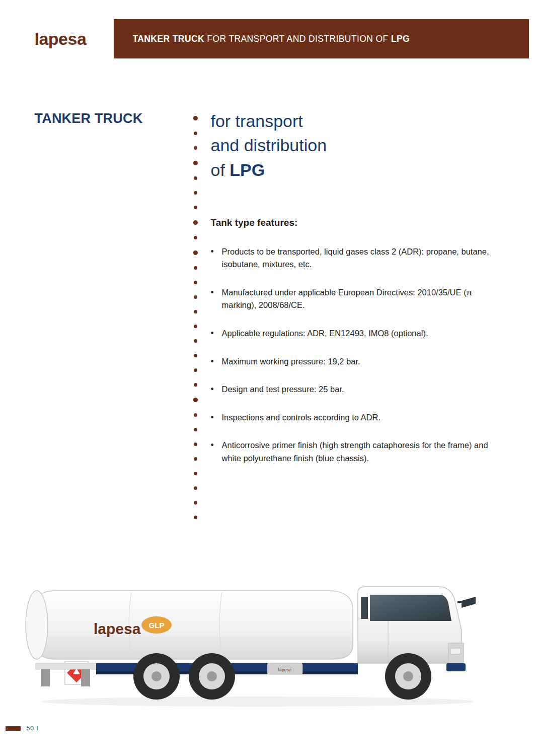lapesa
TANKER TRUCK FOR TRANSPORT AND DISTRIBUTION OF LPG
TANKER TRUCK
for transport
and distribution
of LPG
Tank type features:
Products to be transported, liquid gases class 2 (ADR): propane, butane, isobutane, mixtures, etc.
Manufactured under applicable European Directives: 2010/35/UE (π marking), 2008/68/CE.
Applicable regulations: ADR, EN12493, IMO8 (optional).
Maximum working pressure: 19,2 bar.
Design and test pressure: 25 bar.
Inspections and controls according to ADR.
Anticorrosive primer finish (high strength cataphoresis for the frame) and white polyurethane finish (blue chassis).
lapesa GLP lapesa
50 I